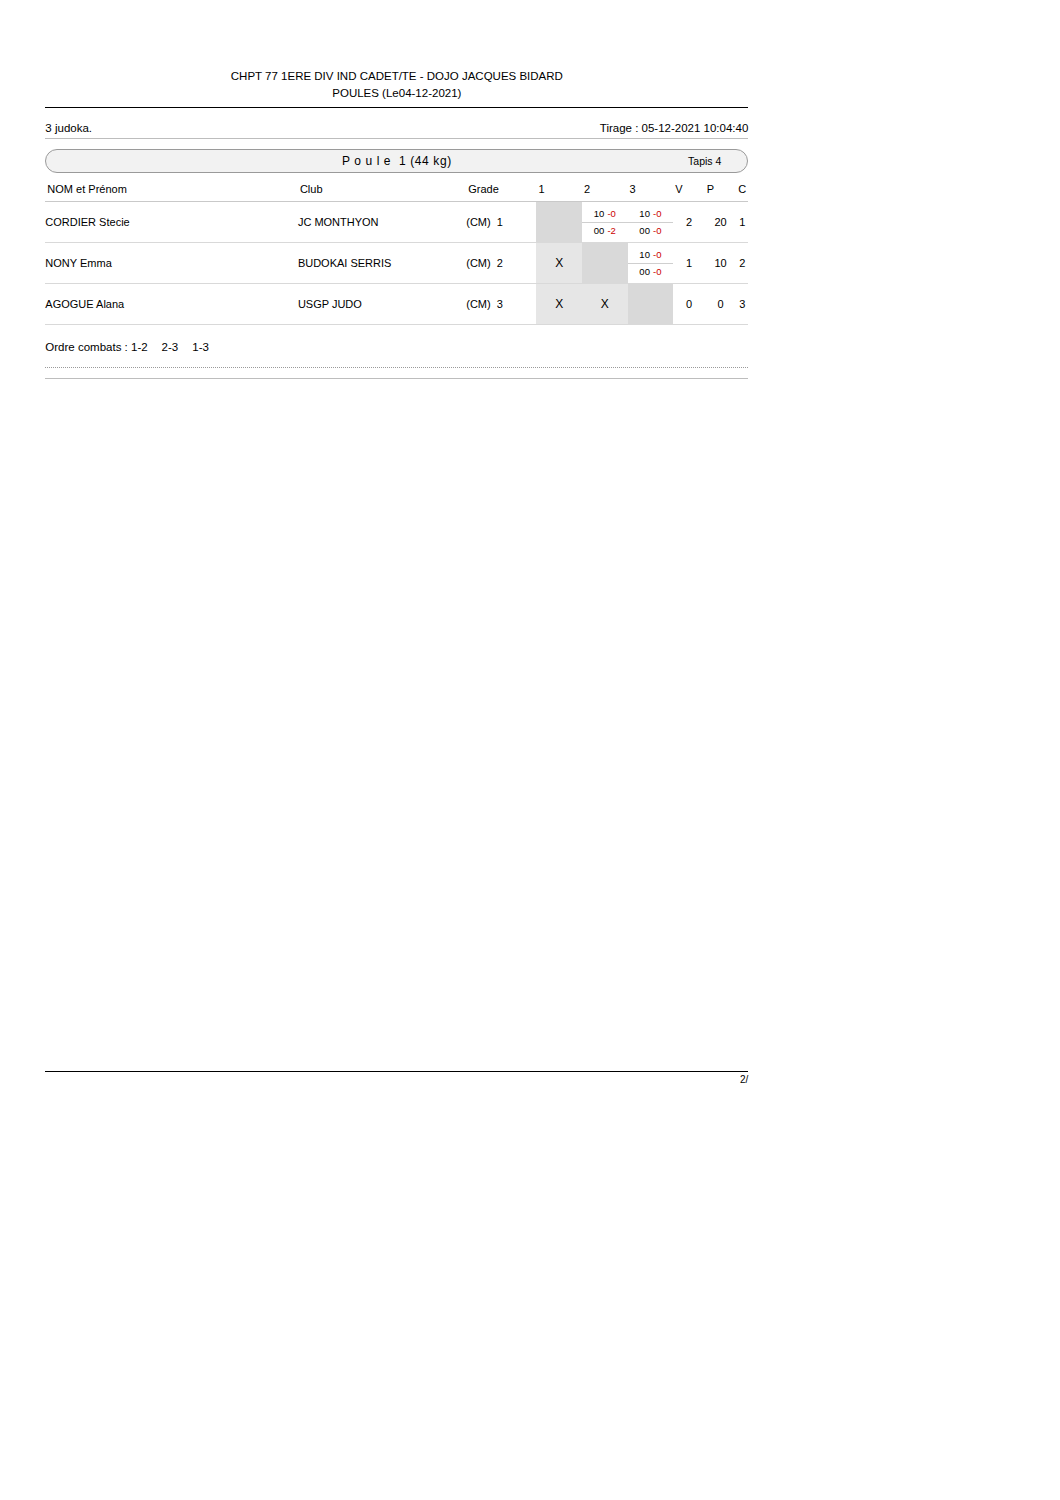CHPT 77 1ERE DIV IND CADET/TE - DOJO JACQUES BIDARD
POULES (Le04-12-2021)
3 judoka.
Tirage : 05-12-2021 10:04:40
P o u l e 1 (44 kg) Tapis 4
| NOM et Prénom | Club | Grade | 1 | 2 | 3 | V | P | C |
| --- | --- | --- | --- | --- | --- | --- | --- | --- |
| CORDIER Stecie | JC MONTHYON | (CM) 1 | | 10 -0 00 -2 | 10 -0 00 -0 | 2 | 20 | 1 |
| NONY Emma | BUDOKAI SERRIS | (CM) 2 | X | | 10 -0 00 -0 | 1 | 10 | 2 |
| AGOGUE Alana | USGP JUDO | (CM) 3 | X | X | | 0 | 0 | 3 |
Ordre combats : 1-2 2-3 1-3
2/